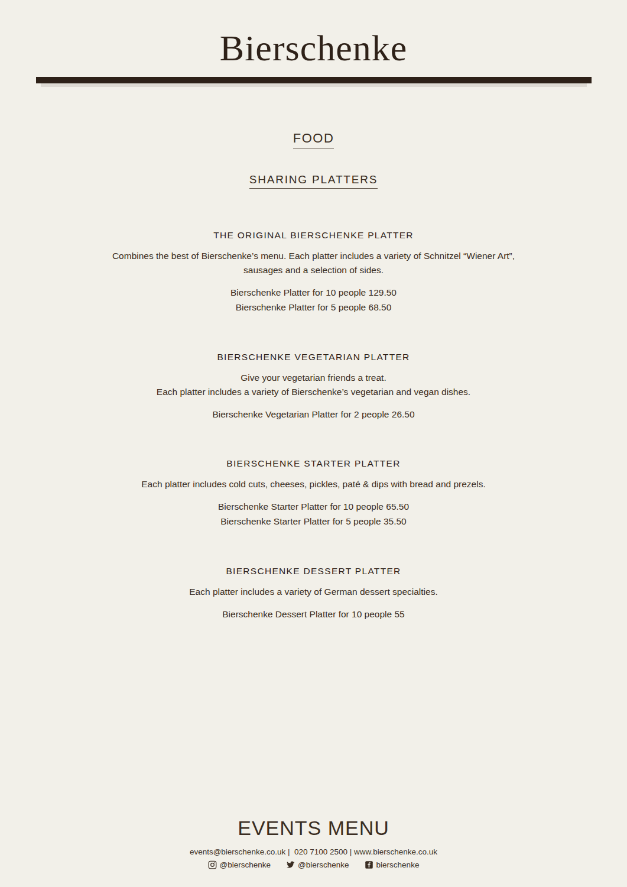Bierschenke
FOOD
SHARING PLATTERS
THE ORIGINAL BIERSCHENKE PLATTER
Combines the best of Bierschenke’s menu. Each platter includes a variety of Schnitzel “Wiener Art”, sausages and a selection of sides.
Bierschenke Platter for 10 people 129.50
Bierschenke Platter for 5 people 68.50
BIERSCHENKE VEGETARIAN PLATTER
Give your vegetarian friends a treat.
Each platter includes a variety of Bierschenke’s vegetarian and vegan dishes.
Bierschenke Vegetarian Platter for 2 people 26.50
BIERSCHENKE STARTER PLATTER
Each platter includes cold cuts, cheeses, pickles, paté & dips with bread and prezels.
Bierschenke Starter Platter for 10 people 65.50
Bierschenke Starter Platter for 5 people 35.50
BIERSCHENKE DESSERT PLATTER
Each platter includes a variety of German dessert specialties.
Bierschenke Dessert Platter for 10 people 55
EVENTS MENU
events@bierschenke.co.uk | 020 7100 2500 | www.bierschenke.co.uk
@bierschenke @bierschenke bierschenke